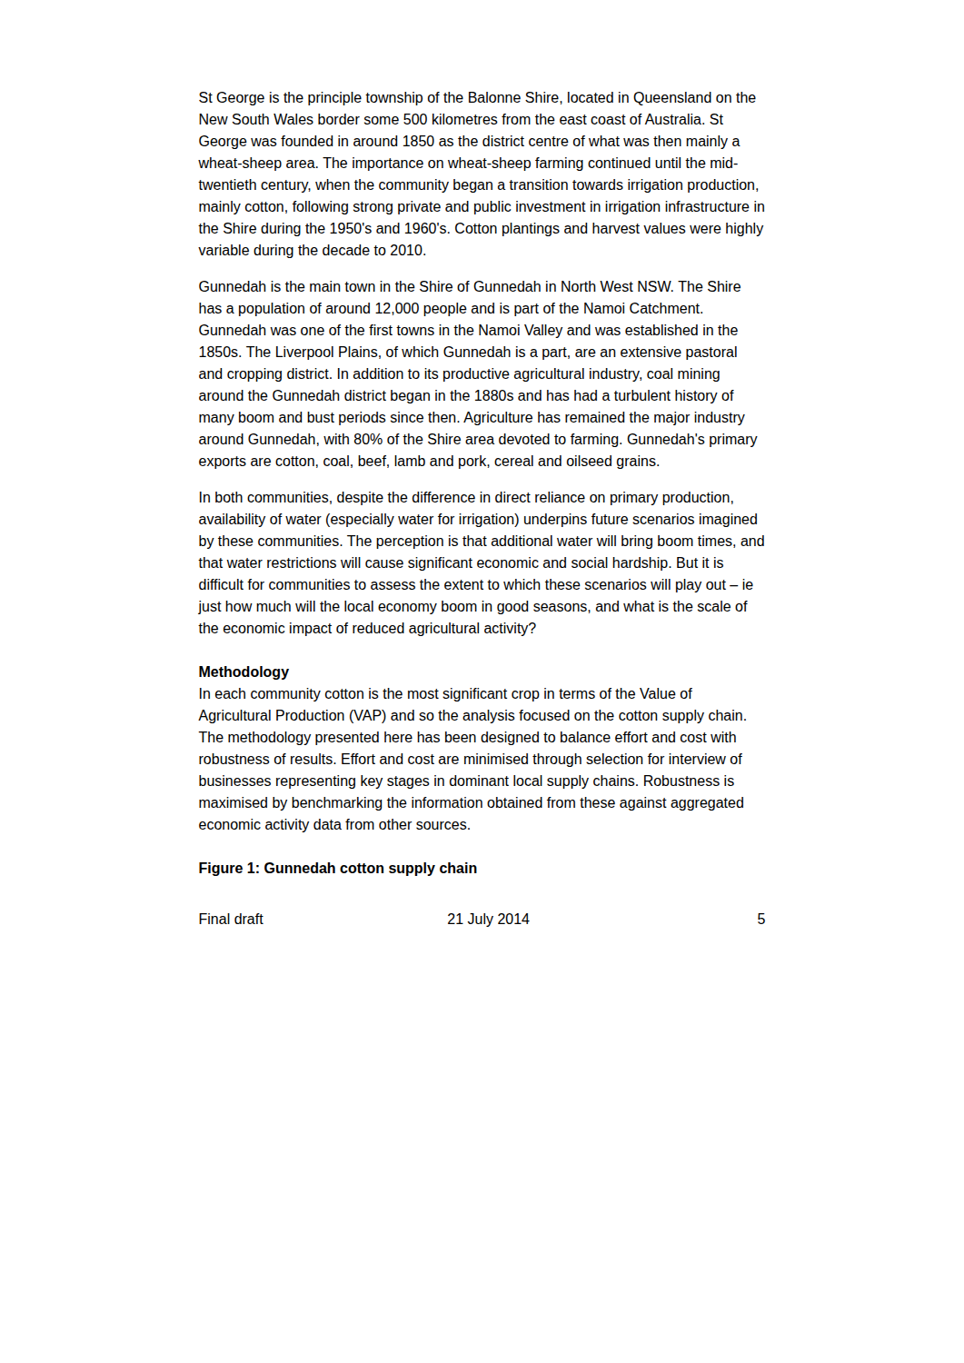St George is the principle township of the Balonne Shire, located in Queensland on the New South Wales border some 500 kilometres from the east coast of Australia. St George was founded in around 1850 as the district centre of what was then mainly a wheat-sheep area. The importance on wheat-sheep farming continued until the mid-twentieth century, when the community began a transition towards irrigation production, mainly cotton, following strong private and public investment in irrigation infrastructure in the Shire during the 1950's and 1960's. Cotton plantings and harvest values were highly variable during the decade to 2010.
Gunnedah is the main town in the Shire of Gunnedah in North West NSW. The Shire has a population of around 12,000 people and is part of the Namoi Catchment. Gunnedah was one of the first towns in the Namoi Valley and was established in the 1850s. The Liverpool Plains, of which Gunnedah is a part, are an extensive pastoral and cropping district. In addition to its productive agricultural industry, coal mining around the Gunnedah district began in the 1880s and has had a turbulent history of many boom and bust periods since then. Agriculture has remained the major industry around Gunnedah, with 80% of the Shire area devoted to farming. Gunnedah's primary exports are cotton, coal, beef, lamb and pork, cereal and oilseed grains.
In both communities, despite the difference in direct reliance on primary production, availability of water (especially water for irrigation) underpins future scenarios imagined by these communities. The perception is that additional water will bring boom times, and that water restrictions will cause significant economic and social hardship. But it is difficult for communities to assess the extent to which these scenarios will play out – ie just how much will the local economy boom in good seasons, and what is the scale of the economic impact of reduced agricultural activity?
Methodology
In each community cotton is the most significant crop in terms of the Value of Agricultural Production (VAP) and so the analysis focused on the cotton supply chain. The methodology presented here has been designed to balance effort and cost with robustness of results. Effort and cost are minimised through selection for interview of businesses representing key stages in dominant local supply chains. Robustness is maximised by benchmarking the information obtained from these against aggregated economic activity data from other sources.
Figure 1: Gunnedah cotton supply chain
Final draft
21 July 2014
5